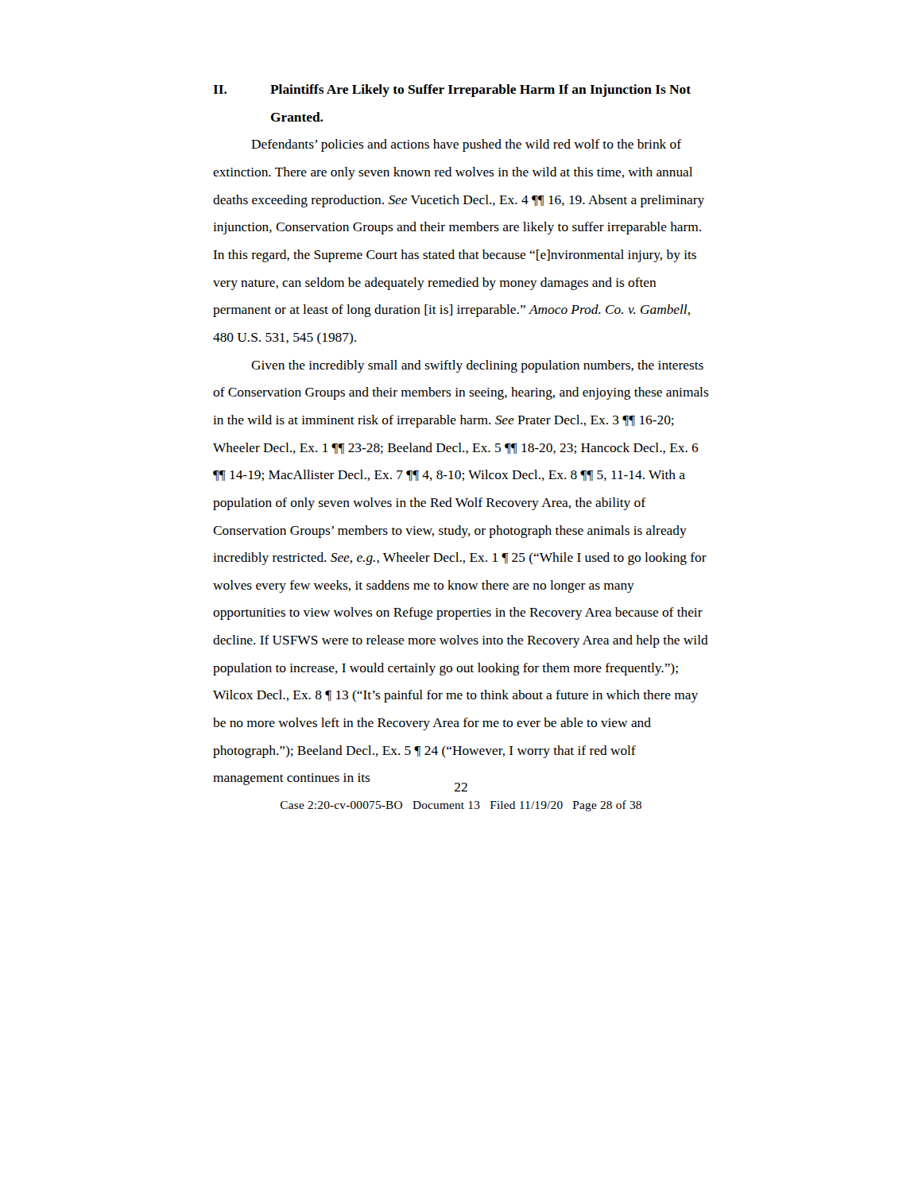II. Plaintiffs Are Likely to Suffer Irreparable Harm If an Injunction Is Not Granted.
Defendants’ policies and actions have pushed the wild red wolf to the brink of extinction. There are only seven known red wolves in the wild at this time, with annual deaths exceeding reproduction. See Vucetich Decl., Ex. 4 ¶¶ 16, 19. Absent a preliminary injunction, Conservation Groups and their members are likely to suffer irreparable harm. In this regard, the Supreme Court has stated that because “[e]nvironmental injury, by its very nature, can seldom be adequately remedied by money damages and is often permanent or at least of long duration [it is] irreparable.” Amoco Prod. Co. v. Gambell, 480 U.S. 531, 545 (1987).
Given the incredibly small and swiftly declining population numbers, the interests of Conservation Groups and their members in seeing, hearing, and enjoying these animals in the wild is at imminent risk of irreparable harm. See Prater Decl., Ex. 3 ¶¶ 16-20; Wheeler Decl., Ex. 1 ¶¶ 23-28; Beeland Decl., Ex. 5 ¶¶ 18-20, 23; Hancock Decl., Ex. 6 ¶¶ 14-19; MacAllister Decl., Ex. 7 ¶¶ 4, 8-10; Wilcox Decl., Ex. 8 ¶¶ 5, 11-14. With a population of only seven wolves in the Red Wolf Recovery Area, the ability of Conservation Groups’ members to view, study, or photograph these animals is already incredibly restricted. See, e.g., Wheeler Decl., Ex. 1 ¶ 25 (“While I used to go looking for wolves every few weeks, it saddens me to know there are no longer as many opportunities to view wolves on Refuge properties in the Recovery Area because of their decline. If USFWS were to release more wolves into the Recovery Area and help the wild population to increase, I would certainly go out looking for them more frequently.”); Wilcox Decl., Ex. 8 ¶ 13 (“It’s painful for me to think about a future in which there may be no more wolves left in the Recovery Area for me to ever be able to view and photograph.”); Beeland Decl., Ex. 5 ¶ 24 (“However, I worry that if red wolf management continues in its
22
Case 2:20-cv-00075-BO Document 13 Filed 11/19/20 Page 28 of 38